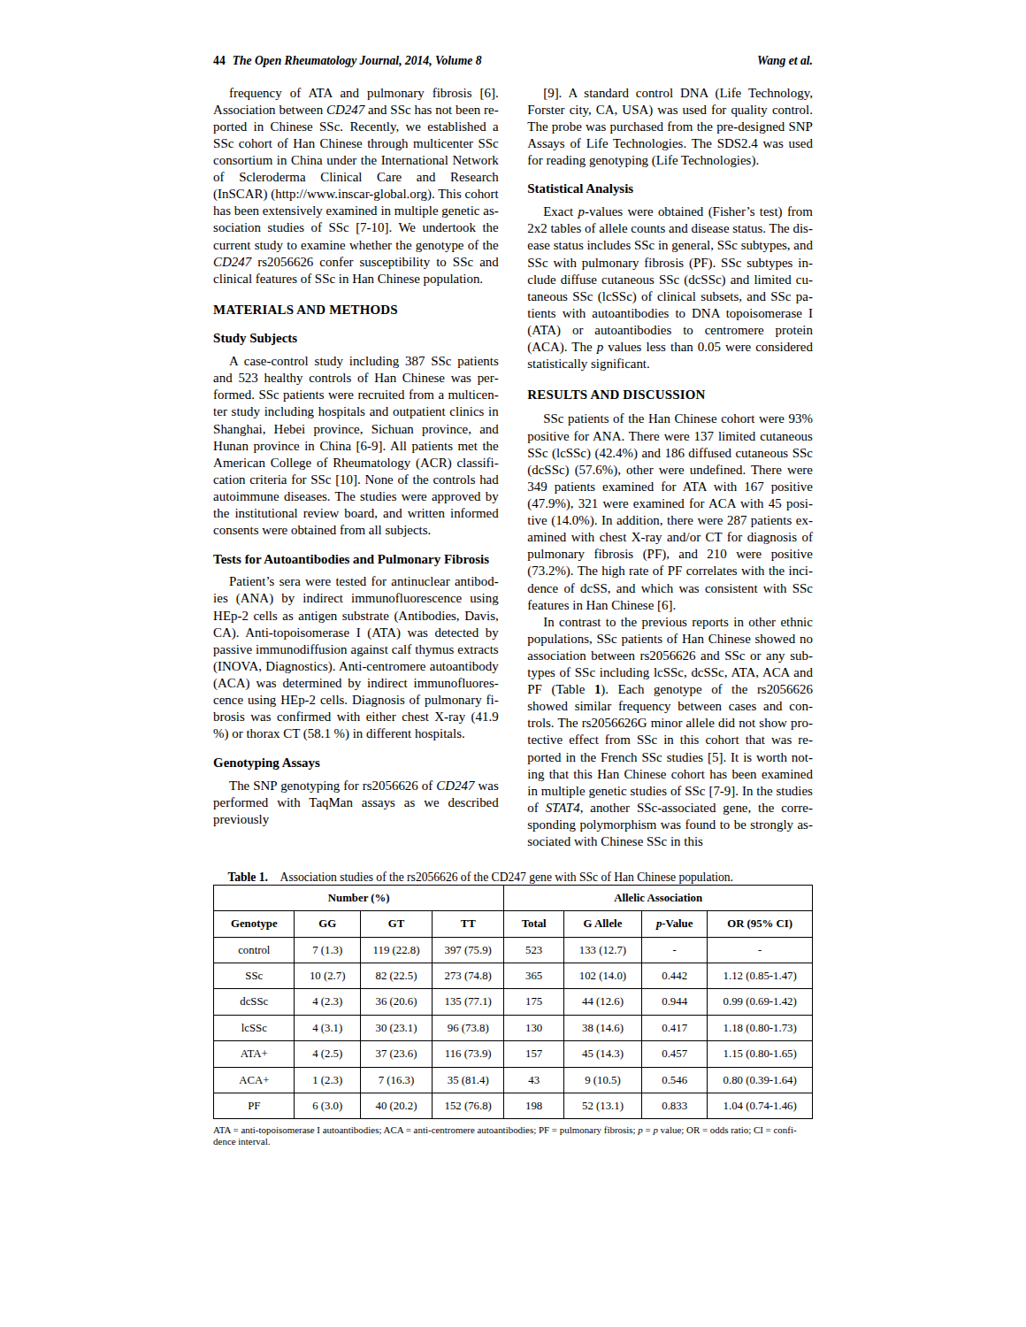44 The Open Rheumatology Journal, 2014, Volume 8
Wang et al.
frequency of ATA and pulmonary fibrosis [6]. Association between CD247 and SSc has not been reported in Chinese SSc. Recently, we established a SSc cohort of Han Chinese through multicenter SSc consortium in China under the International Network of Scleroderma Clinical Care and Research (InSCAR) (http://www.inscar-global.org). This cohort has been extensively examined in multiple genetic association studies of SSc [7-10]. We undertook the current study to examine whether the genotype of the CD247 rs2056626 confer susceptibility to SSc and clinical features of SSc in Han Chinese population.
MATERIALS AND METHODS
Study Subjects
A case-control study including 387 SSc patients and 523 healthy controls of Han Chinese was performed. SSc patients were recruited from a multicenter study including hospitals and outpatient clinics in Shanghai, Hebei province, Sichuan province, and Hunan province in China [6-9]. All patients met the American College of Rheumatology (ACR) classification criteria for SSc [10]. None of the controls had autoimmune diseases. The studies were approved by the institutional review board, and written informed consents were obtained from all subjects.
Tests for Autoantibodies and Pulmonary Fibrosis
Patient’s sera were tested for antinuclear antibodies (ANA) by indirect immunofluorescence using HEp-2 cells as antigen substrate (Antibodies, Davis, CA). Anti-topoisomerase I (ATA) was detected by passive immunodiffusion against calf thymus extracts (INOVA, Diagnostics). Anti-centromere autoantibody (ACA) was determined by indirect immunofluorescence using HEp-2 cells. Diagnosis of pulmonary fibrosis was confirmed with either chest X-ray (41.9 %) or thorax CT (58.1 %) in different hospitals.
Genotyping Assays
The SNP genotyping for rs2056626 of CD247 was performed with TaqMan assays as we described previously
[9]. A standard control DNA (Life Technology, Forster city, CA, USA) was used for quality control. The probe was purchased from the pre-designed SNP Assays of Life Technologies. The SDS2.4 was used for reading genotyping (Life Technologies).
Statistical Analysis
Exact p-values were obtained (Fisher’s test) from 2x2 tables of allele counts and disease status. The disease status includes SSc in general, SSc subtypes, and SSc with pulmonary fibrosis (PF). SSc subtypes include diffuse cutaneous SSc (dcSSc) and limited cutaneous SSc (lcSSc) of clinical subsets, and SSc patients with autoantibodies to DNA topoisomerase I (ATA) or autoantibodies to centromere protein (ACA). The p values less than 0.05 were considered statistically significant.
RESULTS AND DISCUSSION
SSc patients of the Han Chinese cohort were 93% positive for ANA. There were 137 limited cutaneous SSc (lcSSc) (42.4%) and 186 diffused cutaneous SSc (dcSSc) (57.6%), other were undefined. There were 349 patients examined for ATA with 167 positive (47.9%), 321 were examined for ACA with 45 positive (14.0%). In addition, there were 287 patients examined with chest X-ray and/or CT for diagnosis of pulmonary fibrosis (PF), and 210 were positive (73.2%). The high rate of PF correlates with the incidence of dcSS, and which was consistent with SSc features in Han Chinese [6].
In contrast to the previous reports in other ethnic populations, SSc patients of Han Chinese showed no association between rs2056626 and SSc or any subtypes of SSc including lcSSc, dcSSc, ATA, ACA and PF (Table 1). Each genotype of the rs2056626 showed similar frequency between cases and controls. The rs2056626G minor allele did not show protective effect from SSc in this cohort that was reported in the French SSc studies [5]. It is worth noting that this Han Chinese cohort has been examined in multiple genetic studies of SSc [7-9]. In the studies of STAT4, another SSc-associated gene, the corresponding polymorphism was found to be strongly associated with Chinese SSc in this
Table 1. Association studies of the rs2056626 of the CD247 gene with SSc of Han Chinese population.
| Number (%) | Allelic Association |
| --- | --- |
| Genotype | GG | GT | TT | Total | G Allele | p -Value | OR (95% CI) |
| control | 7 (1.3) | 119 (22.8) | 397 (75.9) | 523 | 133 (12.7) | - | - |
| SSc | 10 (2.7) | 82 (22.5) | 273 (74.8) | 365 | 102 (14.0) | 0.442 | 1.12 (0.85-1.47) |
| dcSSc | 4 (2.3) | 36 (20.6) | 135 (77.1) | 175 | 44 (12.6) | 0.944 | 0.99 (0.69-1.42) |
| lcSSc | 4 (3.1) | 30 (23.1) | 96 (73.8) | 130 | 38 (14.6) | 0.417 | 1.18 (0.80-1.73) |
| ATA+ | 4 (2.5) | 37 (23.6) | 116 (73.9) | 157 | 45 (14.3) | 0.457 | 1.15 (0.80-1.65) |
| ACA+ | 1 (2.3) | 7 (16.3) | 35 (81.4) | 43 | 9 (10.5) | 0.546 | 0.80 (0.39-1.64) |
| PF | 6 (3.0) | 40 (20.2) | 152 (76.8) | 198 | 52 (13.1) | 0.833 | 1.04 (0.74-1.46) |
ATA = anti-topoisomerase I autoantibodies; ACA = anti-centromere autoantibodies; PF = pulmonary fibrosis; p = p value; OR = odds ratio; CI = confidence interval.